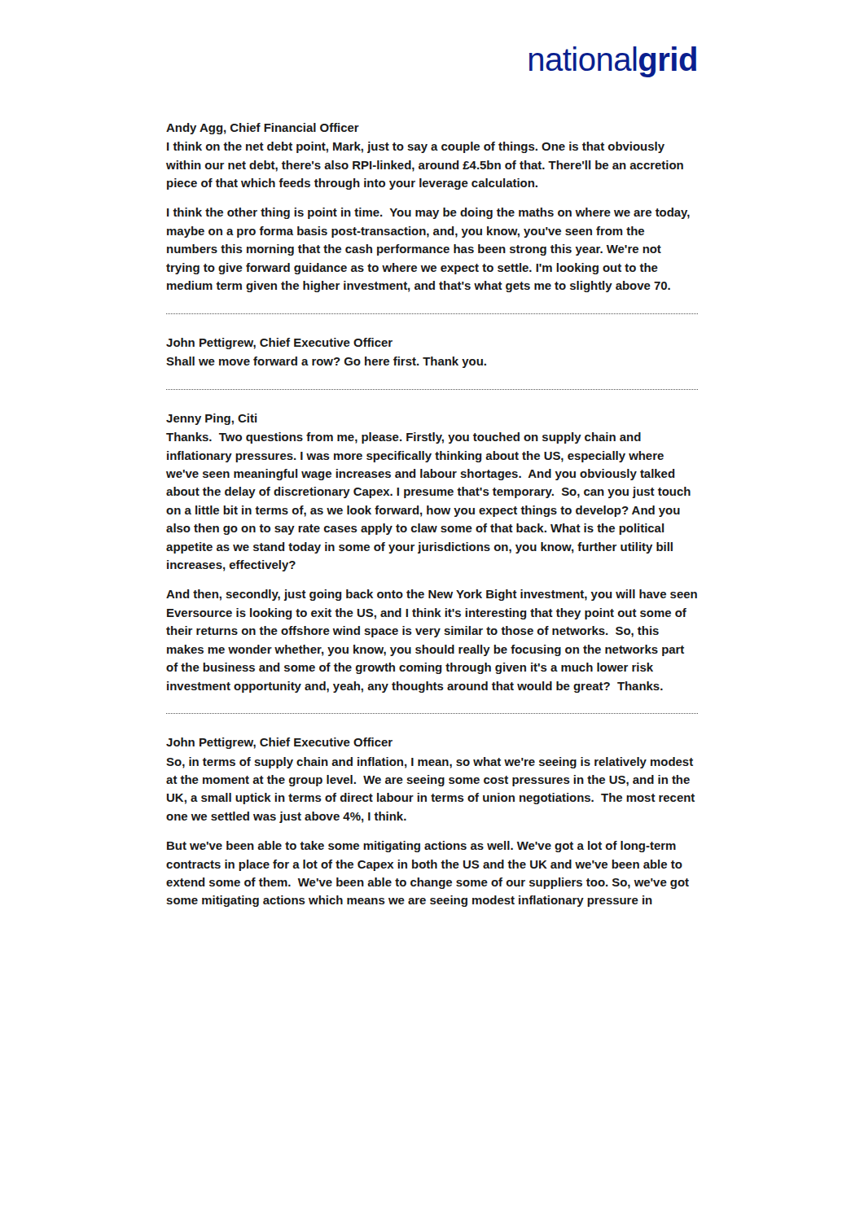national grid
Andy Agg, Chief Financial Officer
I think on the net debt point, Mark, just to say a couple of things. One is that obviously within our net debt, there's also RPI-linked, around £4.5bn of that. There'll be an accretion piece of that which feeds through into your leverage calculation.
I think the other thing is point in time. You may be doing the maths on where we are today, maybe on a pro forma basis post-transaction, and, you know, you've seen from the numbers this morning that the cash performance has been strong this year. We're not trying to give forward guidance as to where we expect to settle. I'm looking out to the medium term given the higher investment, and that's what gets me to slightly above 70.
John Pettigrew, Chief Executive Officer
Shall we move forward a row? Go here first. Thank you.
Jenny Ping, Citi
Thanks. Two questions from me, please. Firstly, you touched on supply chain and inflationary pressures. I was more specifically thinking about the US, especially where we've seen meaningful wage increases and labour shortages. And you obviously talked about the delay of discretionary Capex. I presume that's temporary. So, can you just touch on a little bit in terms of, as we look forward, how you expect things to develop? And you also then go on to say rate cases apply to claw some of that back. What is the political appetite as we stand today in some of your jurisdictions on, you know, further utility bill increases, effectively?
And then, secondly, just going back onto the New York Bight investment, you will have seen Eversource is looking to exit the US, and I think it's interesting that they point out some of their returns on the offshore wind space is very similar to those of networks. So, this makes me wonder whether, you know, you should really be focusing on the networks part of the business and some of the growth coming through given it's a much lower risk investment opportunity and, yeah, any thoughts around that would be great? Thanks.
John Pettigrew, Chief Executive Officer
So, in terms of supply chain and inflation, I mean, so what we're seeing is relatively modest at the moment at the group level. We are seeing some cost pressures in the US, and in the UK, a small uptick in terms of direct labour in terms of union negotiations. The most recent one we settled was just above 4%, I think.
But we've been able to take some mitigating actions as well. We've got a lot of long-term contracts in place for a lot of the Capex in both the US and the UK and we've been able to extend some of them. We've been able to change some of our suppliers too. So, we've got some mitigating actions which means we are seeing modest inflationary pressure in